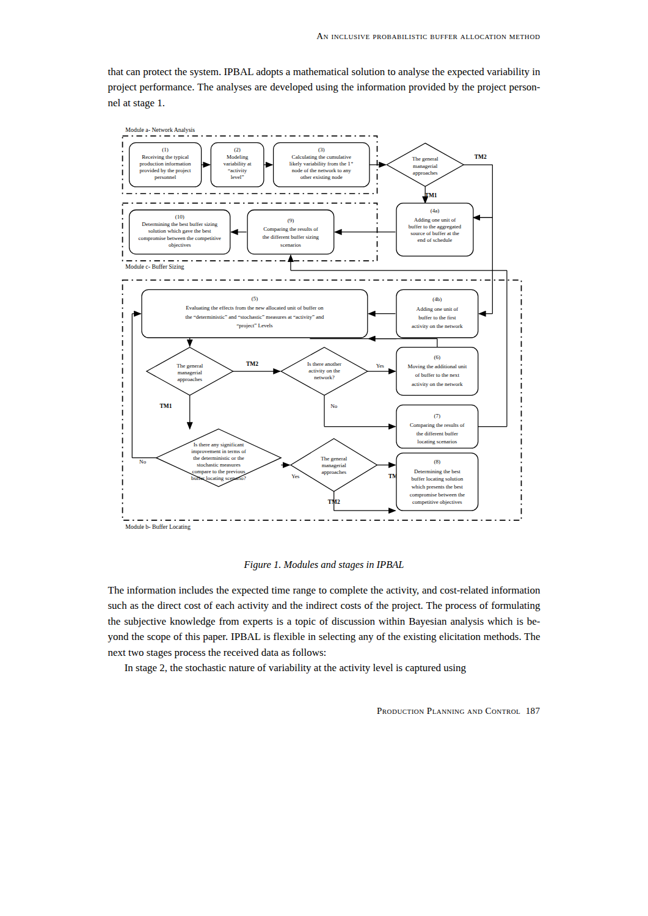An inclusive probabilistic buffer allocation method
that can protect the system. IPBAL adopts a mathematical solution to analyse the expected variability in project performance. The analyses are developed using the information provided by the project personnel at stage 1.
Module a- Network Analysis (1) Receiving the typical production information provided by the project personnel (2) Modeling variability at “activity level” (3) Calculating the cumulative likely variability from the 1⁺ node of the network to any other existing node The general managerial approaches TM2 TM1 Module c- Buffer Sizing (10) Determining the best buffer sizing solution which gave the best compromise between the competitive objectives (9) Comparing the results of the different buffer sizing scenarios (4a) Adding one unit of buffer to the aggregated source of buffer at the end of schedule Module b- Buffer Locating (5) Evaluating the effects from the new allocated unit of buffer on the “deterministic” and “stochastic” measures at “activity” and “project” Levels (4b) Adding one unit of buffer to the first activity on the network The general managerial approaches TM2 TM1 Is there another activity on the network? Yes No (6) Moving the additional unit of buffer to the next activity on the network (7) Comparing the results of the different buffer locating scenarios Is there any significant improvement in terms of the deterministic or the stochastic measures compare to the previous buffer locating scenario? No Yes The general managerial approaches TM1 TM2 (8) Determining the best buffer locating solution which presents the best compromise between the competitive objectives
Figure 1. Modules and stages in IPBAL
The information includes the expected time range to complete the activity, and cost-related information such as the direct cost of each activity and the indirect costs of the project. The process of formulating the subjective knowledge from experts is a topic of discussion within Bayesian analysis which is beyond the scope of this paper. IPBAL is flexible in selecting any of the existing elicitation methods. The next two stages process the received data as follows:
In stage 2, the stochastic nature of variability at the activity level is captured using
Production Planning and Control 187